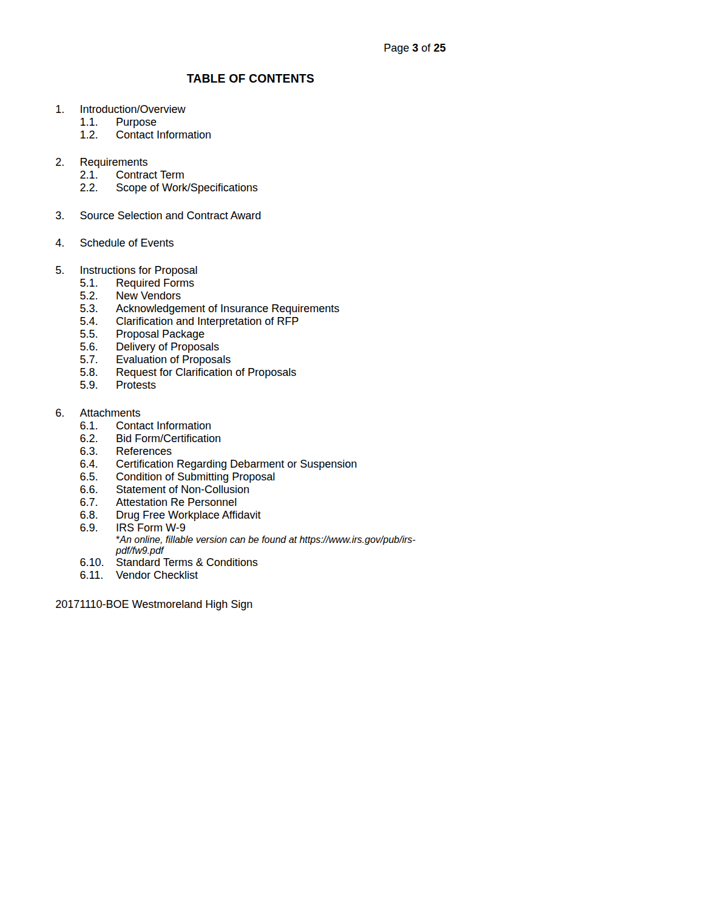Page 3 of 25
TABLE OF CONTENTS
1. Introduction/Overview
1.1. Purpose
1.2. Contact Information
2. Requirements
2.1. Contract Term
2.2. Scope of Work/Specifications
3. Source Selection and Contract Award
4. Schedule of Events
5. Instructions for Proposal
5.1. Required Forms
5.2. New Vendors
5.3. Acknowledgement of Insurance Requirements
5.4. Clarification and Interpretation of RFP
5.5. Proposal Package
5.6. Delivery of Proposals
5.7. Evaluation of Proposals
5.8. Request for Clarification of Proposals
5.9. Protests
6. Attachments
6.1. Contact Information
6.2. Bid Form/Certification
6.3. References
6.4. Certification Regarding Debarment or Suspension
6.5. Condition of Submitting Proposal
6.6. Statement of Non-Collusion
6.7. Attestation Re Personnel
6.8. Drug Free Workplace Affidavit
6.9. IRS Form W-9
*An online, fillable version can be found at https://www.irs.gov/pub/irs-pdf/fw9.pdf
6.10. Standard Terms & Conditions
6.11. Vendor Checklist
20171110-BOE Westmoreland High Sign